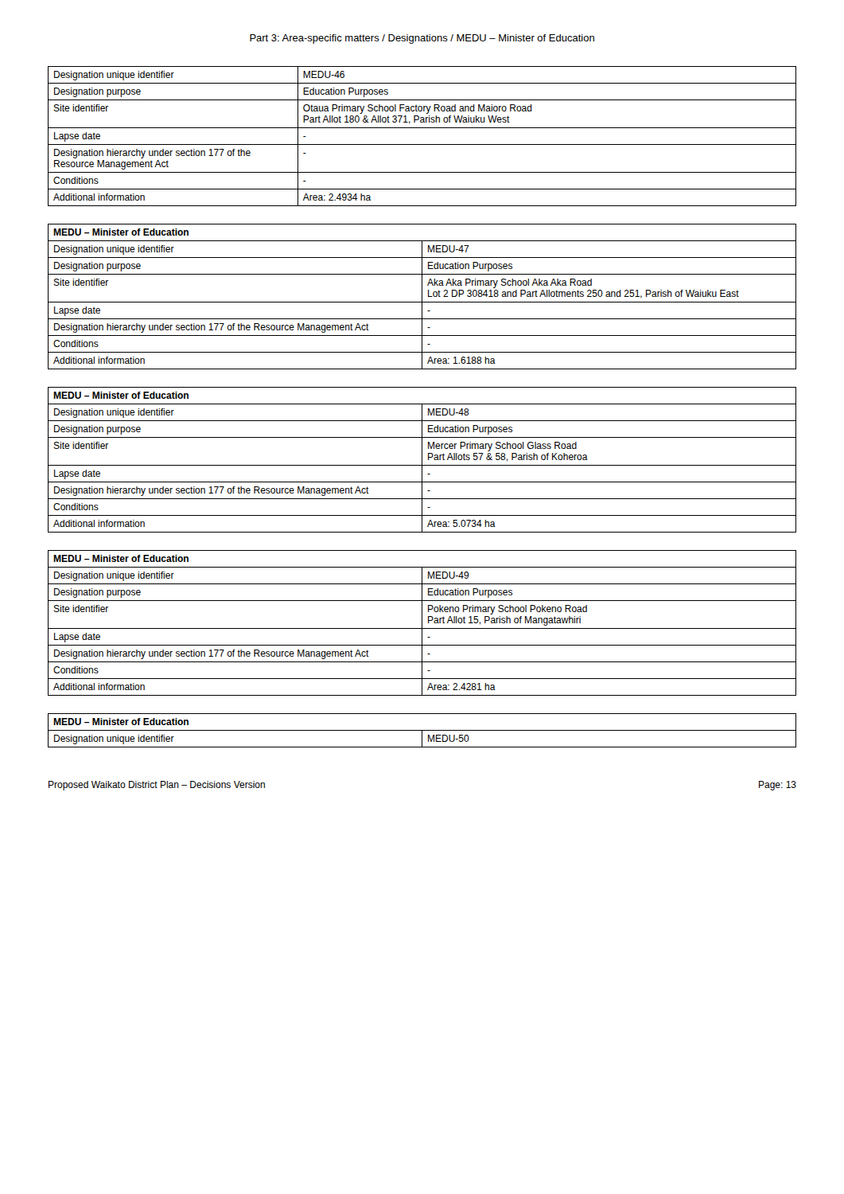Part 3: Area-specific matters / Designations / MEDU – Minister of Education
| Designation unique identifier | MEDU-46 |
| Designation purpose | Education Purposes |
| Site identifier | Otaua Primary School Factory Road and Maioro Road Part Allot 180 & Allot 371, Parish of Waiuku West |
| Lapse date | - |
| Designation hierarchy under section 177 of the Resource Management Act | - |
| Conditions | - |
| Additional information | Area: 2.4934 ha |
| MEDU – Minister of Education |
| Designation unique identifier | MEDU-47 |
| Designation purpose | Education Purposes |
| Site identifier | Aka Aka Primary School Aka Aka Road Lot 2 DP 308418 and Part Allotments 250 and 251, Parish of Waiuku East |
| Lapse date | - |
| Designation hierarchy under section 177 of the Resource Management Act | - |
| Conditions | - |
| Additional information | Area: 1.6188 ha |
| MEDU – Minister of Education |
| Designation unique identifier | MEDU-48 |
| Designation purpose | Education Purposes |
| Site identifier | Mercer Primary School Glass Road Part Allots 57 & 58, Parish of Koheroa |
| Lapse date | - |
| Designation hierarchy under section 177 of the Resource Management Act | - |
| Conditions | - |
| Additional information | Area: 5.0734 ha |
| MEDU – Minister of Education |
| Designation unique identifier | MEDU-49 |
| Designation purpose | Education Purposes |
| Site identifier | Pokeno Primary School Pokeno Road Part Allot 15, Parish of Mangatawhiri |
| Lapse date | - |
| Designation hierarchy under section 177 of the Resource Management Act | - |
| Conditions | - |
| Additional information | Area: 2.4281 ha |
| MEDU – Minister of Education |
| Designation unique identifier | MEDU-50 |
Proposed Waikato District Plan – Decisions Version Page: 13